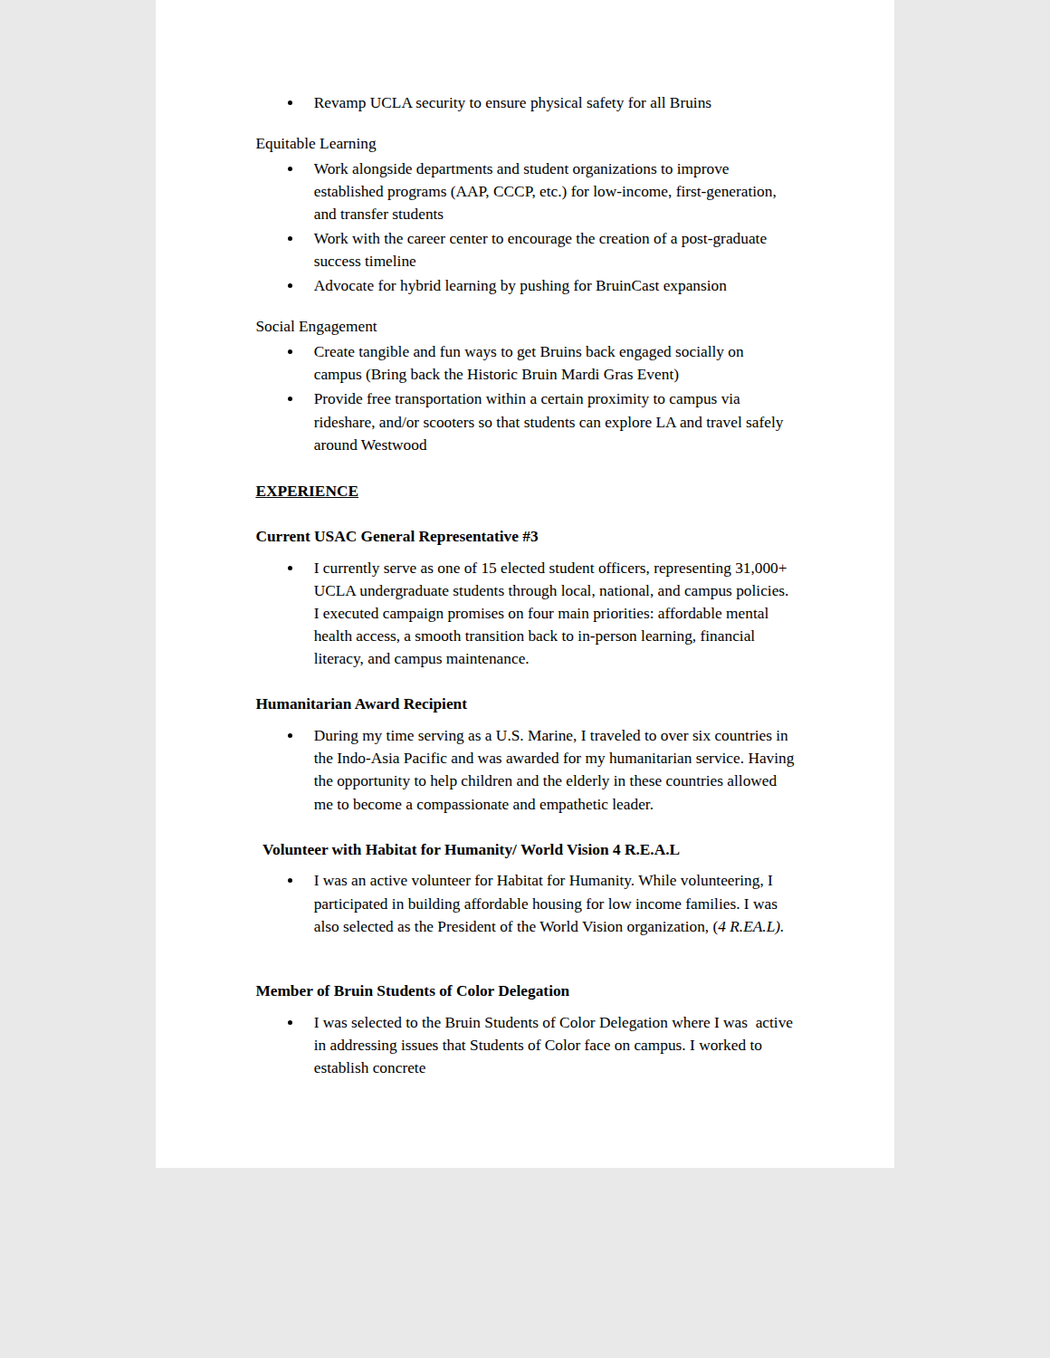Revamp UCLA security to ensure physical safety for all Bruins
Equitable Learning
Work alongside departments and student organizations to improve established programs (AAP, CCCP, etc.) for low-income, first-generation, and transfer students
Work with the career center to encourage the creation of a post-graduate success timeline
Advocate for hybrid learning by pushing for BruinCast expansion
Social Engagement
Create tangible and fun ways to get Bruins back engaged socially on campus (Bring back the Historic Bruin Mardi Gras Event)
Provide free transportation within a certain proximity to campus via rideshare, and/or scooters so that students can explore LA and travel safely around Westwood
EXPERIENCE
Current USAC General Representative #3
I currently serve as one of 15 elected student officers, representing 31,000+ UCLA undergraduate students through local, national, and campus policies. I executed campaign promises on four main priorities: affordable mental health access, a smooth transition back to in-person learning, financial literacy, and campus maintenance.
Humanitarian Award Recipient
During my time serving as a U.S. Marine, I traveled to over six countries in the Indo-Asia Pacific and was awarded for my humanitarian service. Having the opportunity to help children and the elderly in these countries allowed me to become a compassionate and empathetic leader.
Volunteer with Habitat for Humanity/ World Vision 4 R.E.A.L
I was an active volunteer for Habitat for Humanity. While volunteering, I participated in building affordable housing for low income families. I was also selected as the President of the World Vision organization, (4 R.EA.L).
Member of Bruin Students of Color Delegation
I was selected to the Bruin Students of Color Delegation where I was active in addressing issues that Students of Color face on campus. I worked to establish concrete